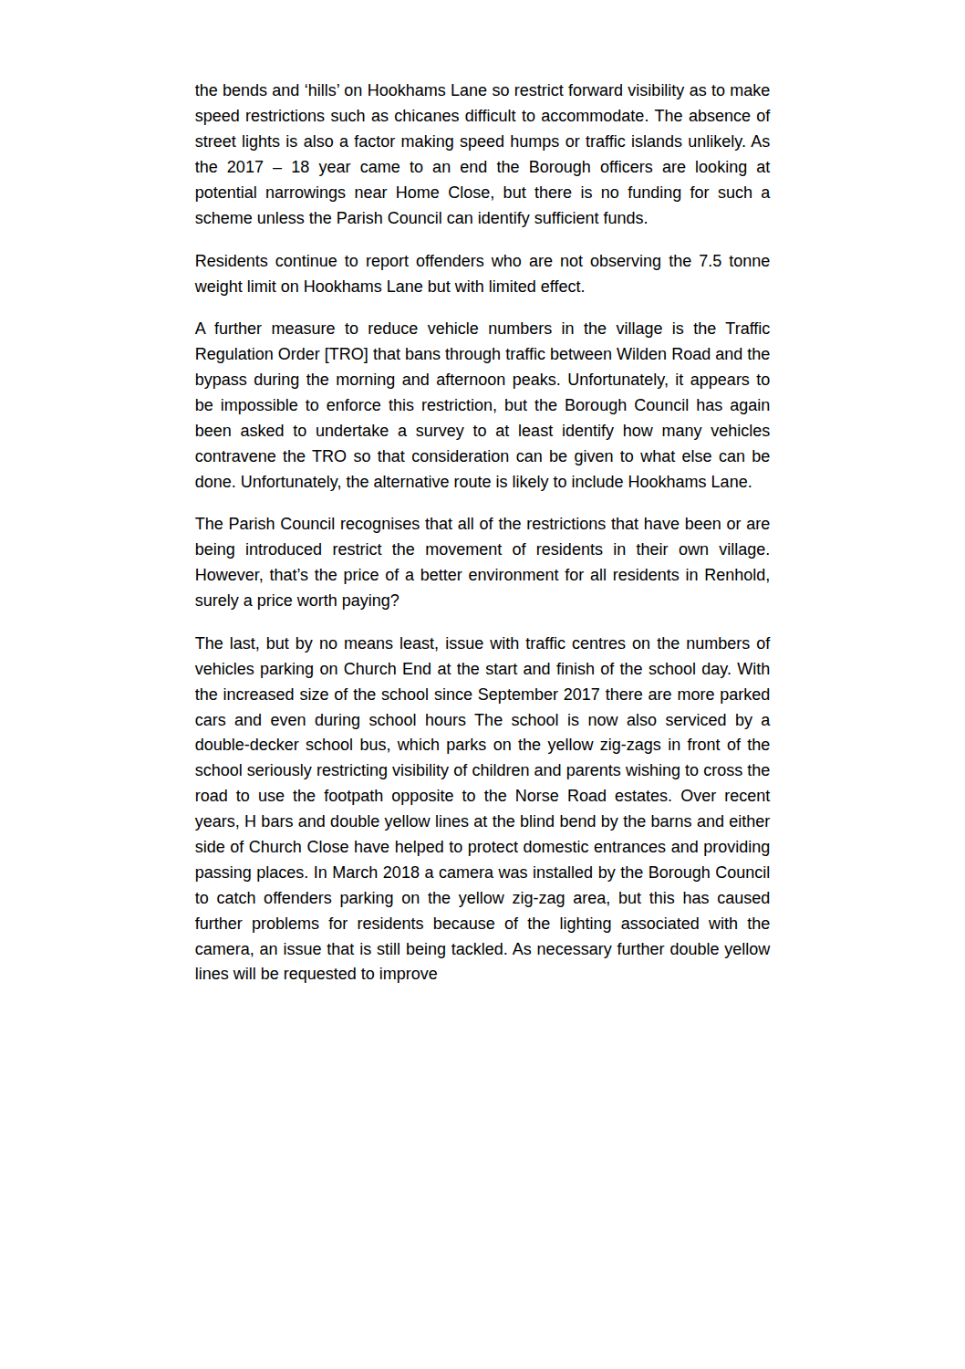the bends and ‘hills’ on Hookhams Lane so restrict forward visibility as to make speed restrictions such as chicanes difficult to accommodate. The absence of street lights is also a factor making speed humps or traffic islands unlikely. As the 2017 – 18 year came to an end the Borough officers are looking at potential narrowings near Home Close, but there is no funding for such a scheme unless the Parish Council can identify sufficient funds.
Residents continue to report offenders who are not observing the 7.5 tonne weight limit on Hookhams Lane but with limited effect.
A further measure to reduce vehicle numbers in the village is the Traffic Regulation Order [TRO] that bans through traffic between Wilden Road and the bypass during the morning and afternoon peaks. Unfortunately, it appears to be impossible to enforce this restriction, but the Borough Council has again been asked to undertake a survey to at least identify how many vehicles contravene the TRO so that consideration can be given to what else can be done. Unfortunately, the alternative route is likely to include Hookhams Lane.
The Parish Council recognises that all of the restrictions that have been or are being introduced restrict the movement of residents in their own village. However, that’s the price of a better environment for all residents in Renhold, surely a price worth paying?
The last, but by no means least, issue with traffic centres on the numbers of vehicles parking on Church End at the start and finish of the school day. With the increased size of the school since September 2017 there are more parked cars and even during school hours The school is now also serviced by a double-decker school bus, which parks on the yellow zig-zags in front of the school seriously restricting visibility of children and parents wishing to cross the road to use the footpath opposite to the Norse Road estates. Over recent years, H bars and double yellow lines at the blind bend by the barns and either side of Church Close have helped to protect domestic entrances and providing passing places. In March 2018 a camera was installed by the Borough Council to catch offenders parking on the yellow zig-zag area, but this has caused further problems for residents because of the lighting associated with the camera, an issue that is still being tackled. As necessary further double yellow lines will be requested to improve